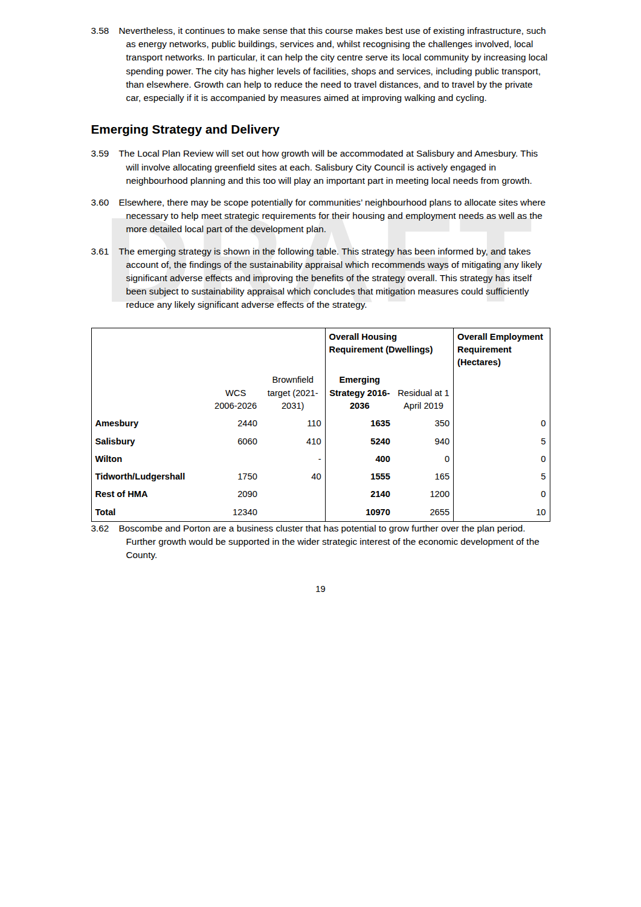DRAFT
3.58 Nevertheless, it continues to make sense that this course makes best use of existing infrastructure, such as energy networks, public buildings, services and, whilst recognising the challenges involved, local transport networks. In particular, it can help the city centre serve its local community by increasing local spending power. The city has higher levels of facilities, shops and services, including public transport, than elsewhere. Growth can help to reduce the need to travel distances, and to travel by the private car, especially if it is accompanied by measures aimed at improving walking and cycling.
Emerging Strategy and Delivery
3.59 The Local Plan Review will set out how growth will be accommodated at Salisbury and Amesbury. This will involve allocating greenfield sites at each. Salisbury City Council is actively engaged in neighbourhood planning and this too will play an important part in meeting local needs from growth.
3.60 Elsewhere, there may be scope potentially for communities’ neighbourhood plans to allocate sites where necessary to help meet strategic requirements for their housing and employment needs as well as the more detailed local part of the development plan.
3.61 The emerging strategy is shown in the following table. This strategy has been informed by, and takes account of, the findings of the sustainability appraisal which recommends ways of mitigating any likely significant adverse effects and improving the benefits of the strategy overall. This strategy has itself been subject to sustainability appraisal which concludes that mitigation measures could sufficiently reduce any likely significant adverse effects of the strategy.
| | | | Overall Housing Requirement (Dwellings) | Overall Employment Requirement (Hectares) |
| | WCS 2006-2026 | Brownfield target (2021-2031) | Emerging Strategy 2016-2036 | Residual at 1 April 2019 | |
| Amesbury | 2440 | 110 | 1635 | 350 | 0 |
| Salisbury | 6060 | 410 | 5240 | 940 | 5 |
| Wilton | | - | 400 | 0 | 0 |
| Tidworth/Ludgershall | 1750 | 40 | 1555 | 165 | 5 |
| Rest of HMA | 2090 | | 2140 | 1200 | 0 |
| Total | 12340 | | 10970 | 2655 | 10 |
3.62 Boscombe and Porton are a business cluster that has potential to grow further over the plan period. Further growth would be supported in the wider strategic interest of the economic development of the County.
19